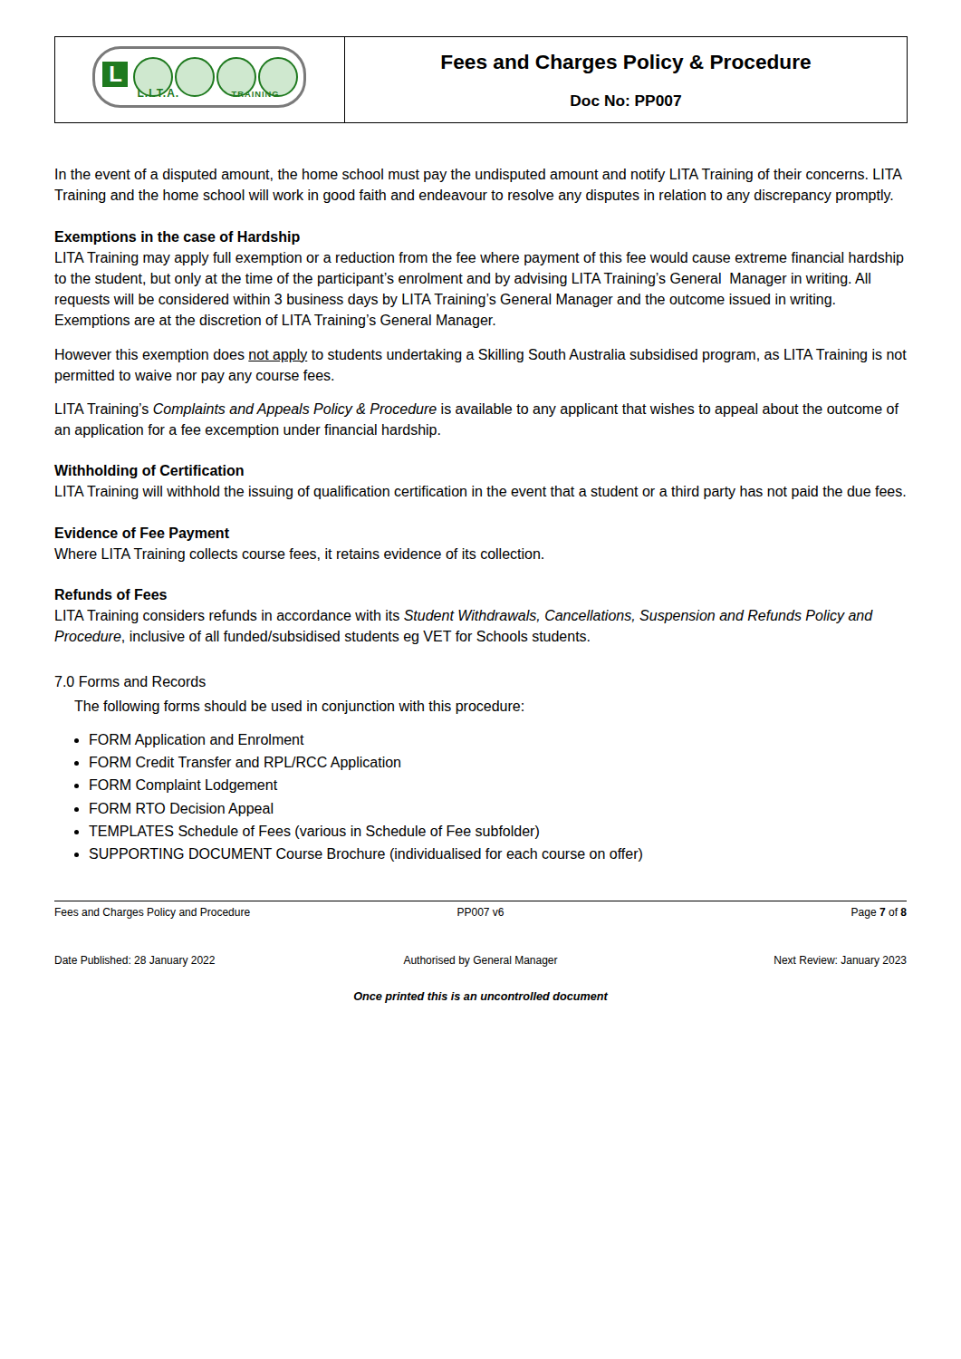L L.I.T.A. TRAINING
Fees and Charges Policy & Procedure
Doc No: PP007
In the event of a disputed amount, the home school must pay the undisputed amount and notify LITA Training of their concerns. LITA Training and the home school will work in good faith and endeavour to resolve any disputes in relation to any discrepancy promptly.
Exemptions in the case of Hardship
LITA Training may apply full exemption or a reduction from the fee where payment of this fee would cause extreme financial hardship to the student, but only at the time of the participant’s enrolment and by advising LITA Training’s General Manager in writing. All requests will be considered within 3 business days by LITA Training’s General Manager and the outcome issued in writing. Exemptions are at the discretion of LITA Training’s General Manager.
However this exemption does not apply to students undertaking a Skilling South Australia subsidised program, as LITA Training is not permitted to waive nor pay any course fees.
LITA Training’s Complaints and Appeals Policy & Procedure is available to any applicant that wishes to appeal about the outcome of an application for a fee excemption under financial hardship.
Withholding of Certification
LITA Training will withhold the issuing of qualification certification in the event that a student or a third party has not paid the due fees.
Evidence of Fee Payment
Where LITA Training collects course fees, it retains evidence of its collection.
Refunds of Fees
LITA Training considers refunds in accordance with its Student Withdrawals, Cancellations, Suspension and Refunds Policy and Procedure, inclusive of all funded/subsidised students eg VET for Schools students.
7.0 Forms and Records
The following forms should be used in conjunction with this procedure:
FORM Application and Enrolment
FORM Credit Transfer and RPL/RCC Application
FORM Complaint Lodgement
FORM RTO Decision Appeal
TEMPLATES Schedule of Fees (various in Schedule of Fee subfolder)
SUPPORTING DOCUMENT Course Brochure (individualised for each course on offer)
Fees and Charges Policy and Procedure
PP007 v6
Page 7 of 8
Date Published: 28 January 2022
Authorised by General Manager
Next Review: January 2023
Once printed this is an uncontrolled document